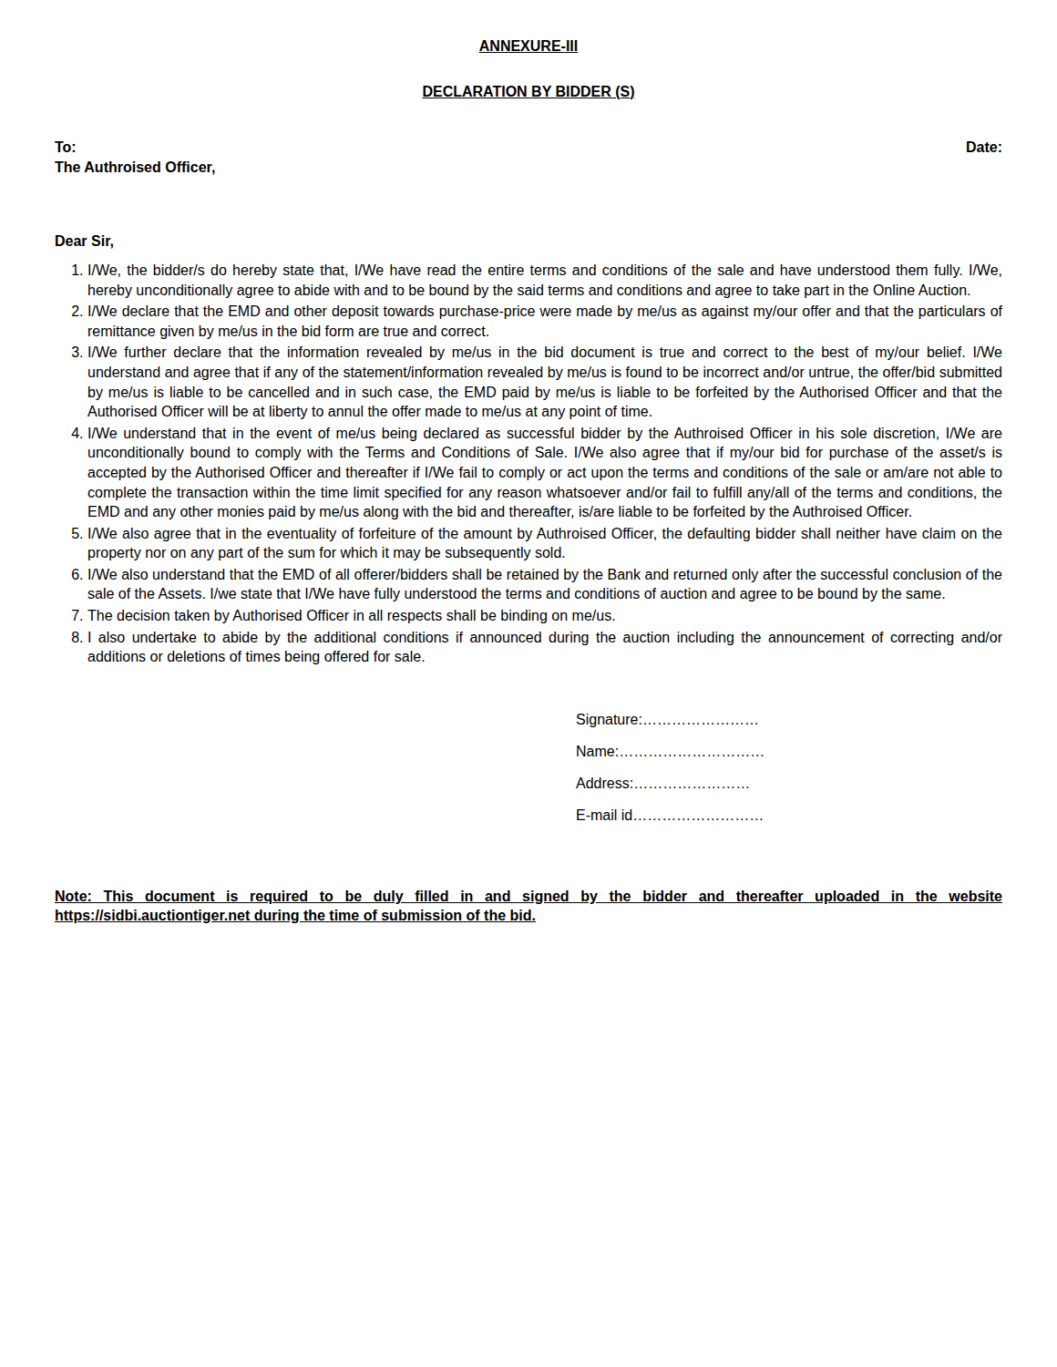ANNEXURE-III
DECLARATION BY BIDDER (S)
To:
The Authroised Officer,
Date:
Dear Sir,
I/We, the bidder/s do hereby state that, I/We have read the entire terms and conditions of the sale and have understood them fully. I/We, hereby unconditionally agree to abide with and to be bound by the said terms and conditions and agree to take part in the Online Auction.
I/We declare that the EMD and other deposit towards purchase-price were made by me/us as against my/our offer and that the particulars of remittance given by me/us in the bid form are true and correct.
I/We further declare that the information revealed by me/us in the bid document is true and correct to the best of my/our belief. I/We understand and agree that if any of the statement/information revealed by me/us is found to be incorrect and/or untrue, the offer/bid submitted by me/us is liable to be cancelled and in such case, the EMD paid by me/us is liable to be forfeited by the Authorised Officer and that the Authorised Officer will be at liberty to annul the offer made to me/us at any point of time.
I/We understand that in the event of me/us being declared as successful bidder by the Authroised Officer in his sole discretion, I/We are unconditionally bound to comply with the Terms and Conditions of Sale. I/We also agree that if my/our bid for purchase of the asset/s is accepted by the Authorised Officer and thereafter if I/We fail to comply or act upon the terms and conditions of the sale or am/are not able to complete the transaction within the time limit specified for any reason whatsoever and/or fail to fulfill any/all of the terms and conditions, the EMD and any other monies paid by me/us along with the bid and thereafter, is/are liable to be forfeited by the Authroised Officer.
I/We also agree that in the eventuality of forfeiture of the amount by Authroised Officer, the defaulting bidder shall neither have claim on the property nor on any part of the sum for which it may be subsequently sold.
I/We also understand that the EMD of all offerer/bidders shall be retained by the Bank and returned only after the successful conclusion of the sale of the Assets. I/we state that I/We have fully understood the terms and conditions of auction and agree to be bound by the same.
The decision taken by Authorised Officer in all respects shall be binding on me/us.
I also undertake to abide by the additional conditions if announced during the auction including the announcement of correcting and/or additions or deletions of times being offered for sale.
Signature:……………………
Name:…………………………
Address:……………………
E-mail id………………………
Note: This document is required to be duly filled in and signed by the bidder and thereafter uploaded in the website https://sidbi.auctiontiger.net during the time of submission of the bid.